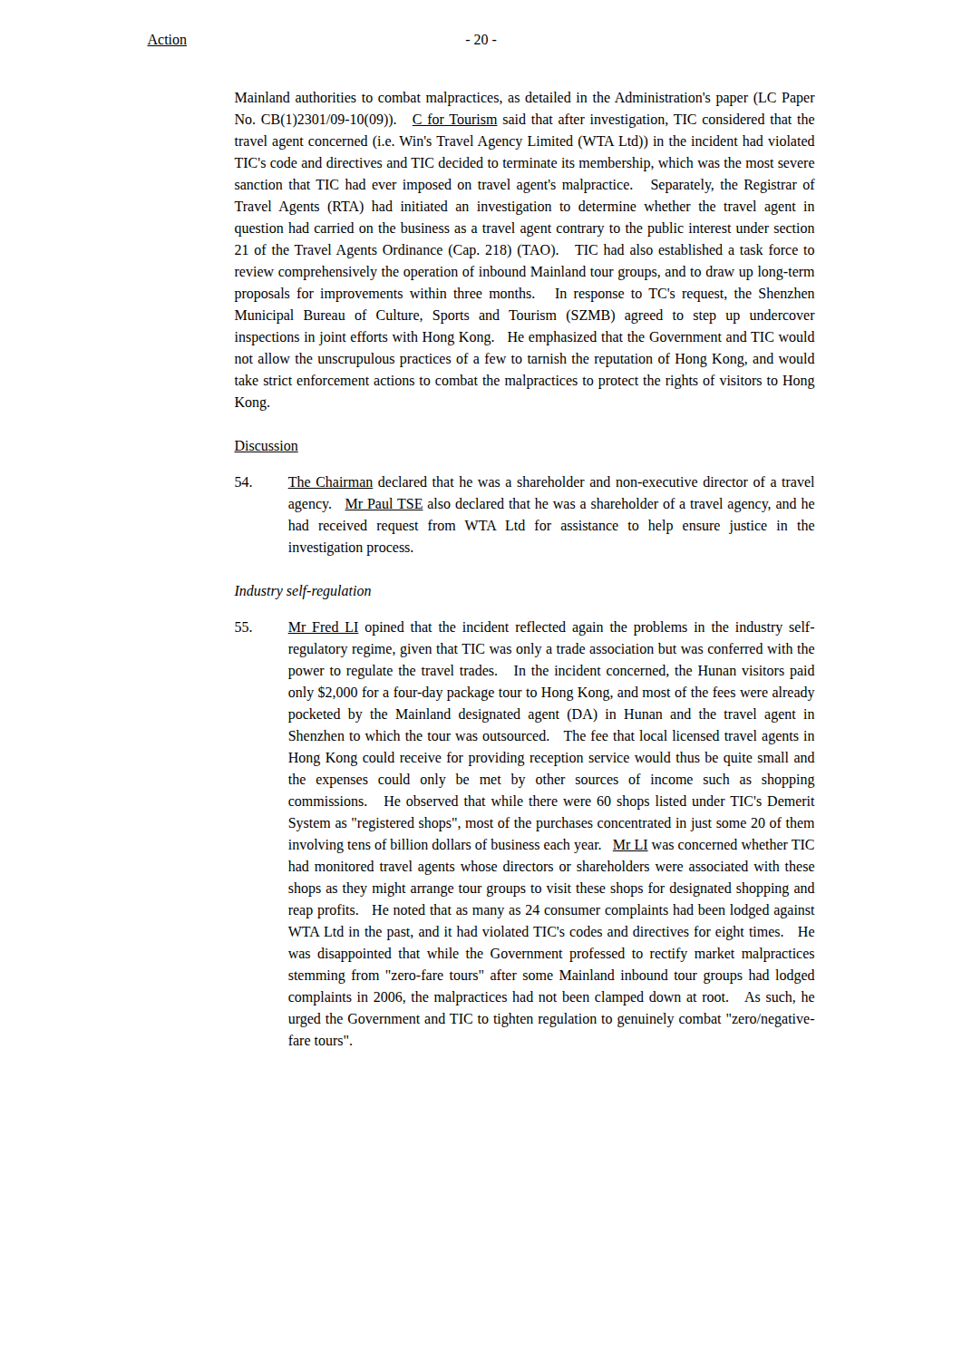Action
- 20 -
Mainland authorities to combat malpractices, as detailed in the Administration's paper (LC Paper No. CB(1)2301/09-10(09)). C for Tourism said that after investigation, TIC considered that the travel agent concerned (i.e. Win's Travel Agency Limited (WTA Ltd)) in the incident had violated TIC's code and directives and TIC decided to terminate its membership, which was the most severe sanction that TIC had ever imposed on travel agent's malpractice. Separately, the Registrar of Travel Agents (RTA) had initiated an investigation to determine whether the travel agent in question had carried on the business as a travel agent contrary to the public interest under section 21 of the Travel Agents Ordinance (Cap. 218) (TAO). TIC had also established a task force to review comprehensively the operation of inbound Mainland tour groups, and to draw up long-term proposals for improvements within three months. In response to TC's request, the Shenzhen Municipal Bureau of Culture, Sports and Tourism (SZMB) agreed to step up undercover inspections in joint efforts with Hong Kong. He emphasized that the Government and TIC would not allow the unscrupulous practices of a few to tarnish the reputation of Hong Kong, and would take strict enforcement actions to combat the malpractices to protect the rights of visitors to Hong Kong.
Discussion
54.
The Chairman declared that he was a shareholder and non-executive director of a travel agency. Mr Paul TSE also declared that he was a shareholder of a travel agency, and he had received request from WTA Ltd for assistance to help ensure justice in the investigation process.
Industry self-regulation
55.
Mr Fred LI opined that the incident reflected again the problems in the industry self-regulatory regime, given that TIC was only a trade association but was conferred with the power to regulate the travel trades. In the incident concerned, the Hunan visitors paid only $2,000 for a four-day package tour to Hong Kong, and most of the fees were already pocketed by the Mainland designated agent (DA) in Hunan and the travel agent in Shenzhen to which the tour was outsourced. The fee that local licensed travel agents in Hong Kong could receive for providing reception service would thus be quite small and the expenses could only be met by other sources of income such as shopping commissions. He observed that while there were 60 shops listed under TIC's Demerit System as "registered shops", most of the purchases concentrated in just some 20 of them involving tens of billion dollars of business each year. Mr LI was concerned whether TIC had monitored travel agents whose directors or shareholders were associated with these shops as they might arrange tour groups to visit these shops for designated shopping and reap profits. He noted that as many as 24 consumer complaints had been lodged against WTA Ltd in the past, and it had violated TIC's codes and directives for eight times. He was disappointed that while the Government professed to rectify market malpractices stemming from "zero-fare tours" after some Mainland inbound tour groups had lodged complaints in 2006, the malpractices had not been clamped down at root. As such, he urged the Government and TIC to tighten regulation to genuinely combat "zero/negative-fare tours".